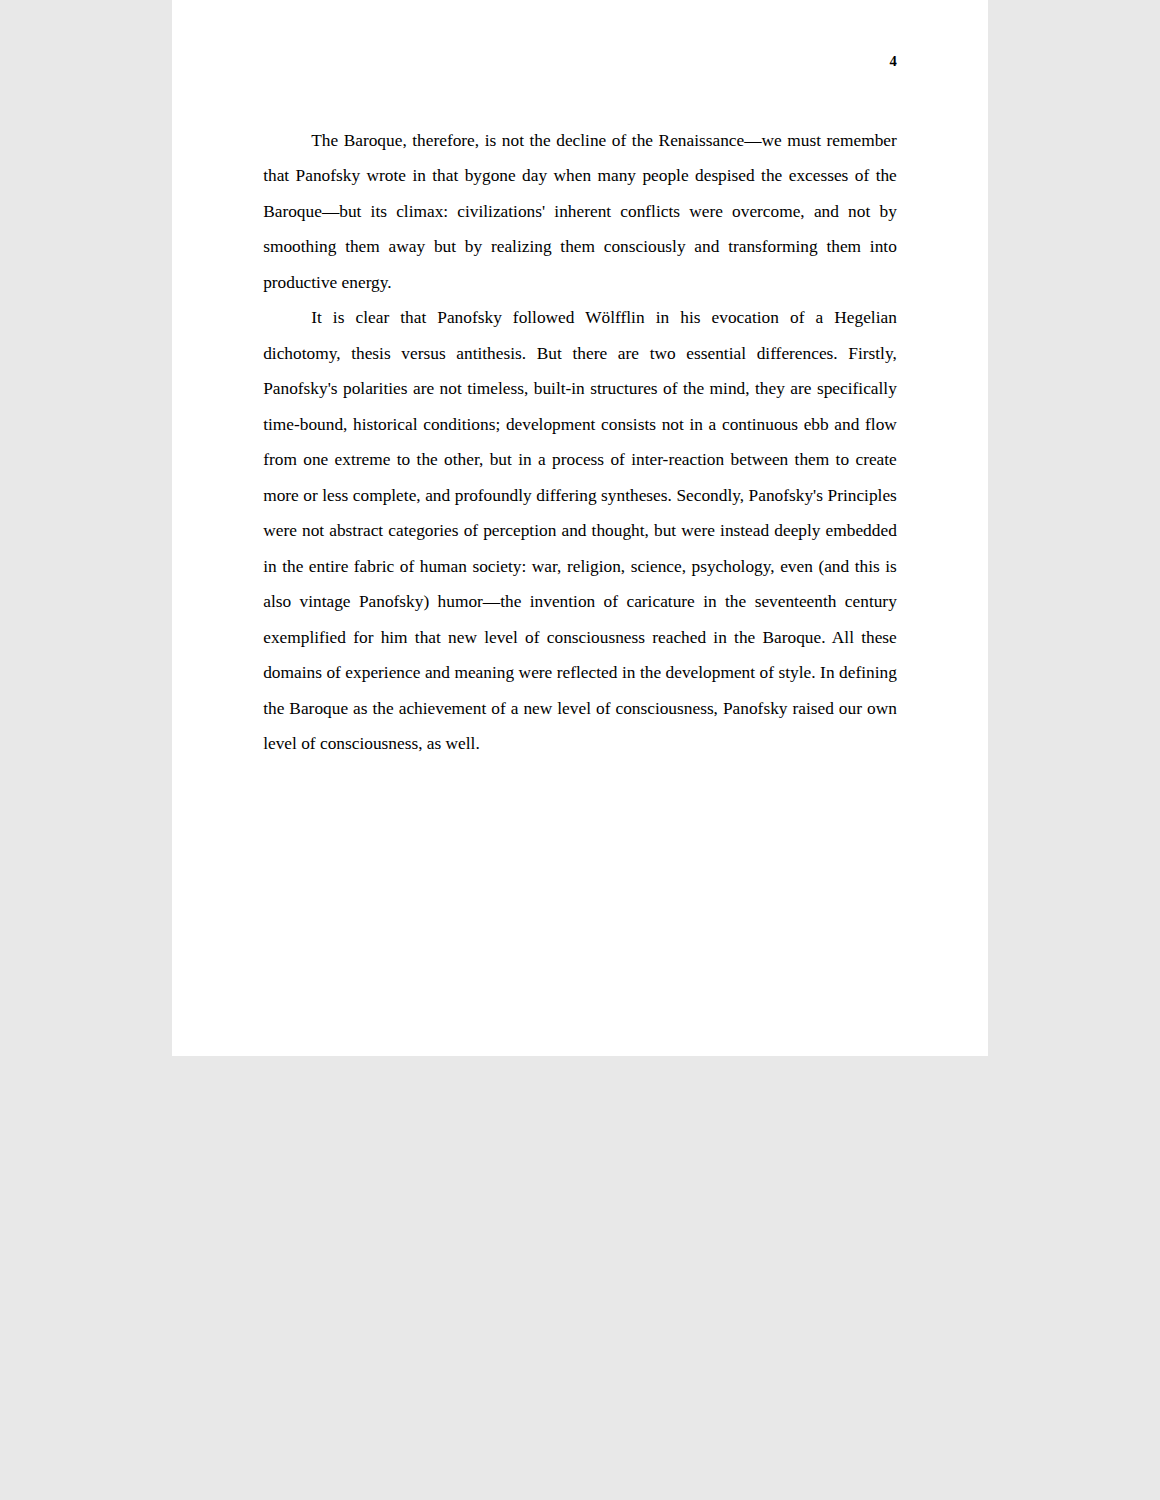4
The Baroque, therefore, is not the decline of the Renaissance—we must remember that Panofsky wrote in that bygone day when many people despised the excesses of the Baroque—but its climax: civilizations' inherent conflicts were overcome, and not by smoothing them away but by realizing them consciously and transforming them into productive energy.
It is clear that Panofsky followed Wölfflin in his evocation of a Hegelian dichotomy, thesis versus antithesis. But there are two essential differences. Firstly, Panofsky's polarities are not timeless, built-in structures of the mind, they are specifically time-bound, historical conditions; development consists not in a continuous ebb and flow from one extreme to the other, but in a process of inter-reaction between them to create more or less complete, and profoundly differing syntheses. Secondly, Panofsky's Principles were not abstract categories of perception and thought, but were instead deeply embedded in the entire fabric of human society: war, religion, science, psychology, even (and this is also vintage Panofsky) humor—the invention of caricature in the seventeenth century exemplified for him that new level of consciousness reached in the Baroque. All these domains of experience and meaning were reflected in the development of style. In defining the Baroque as the achievement of a new level of consciousness, Panofsky raised our own level of consciousness, as well.